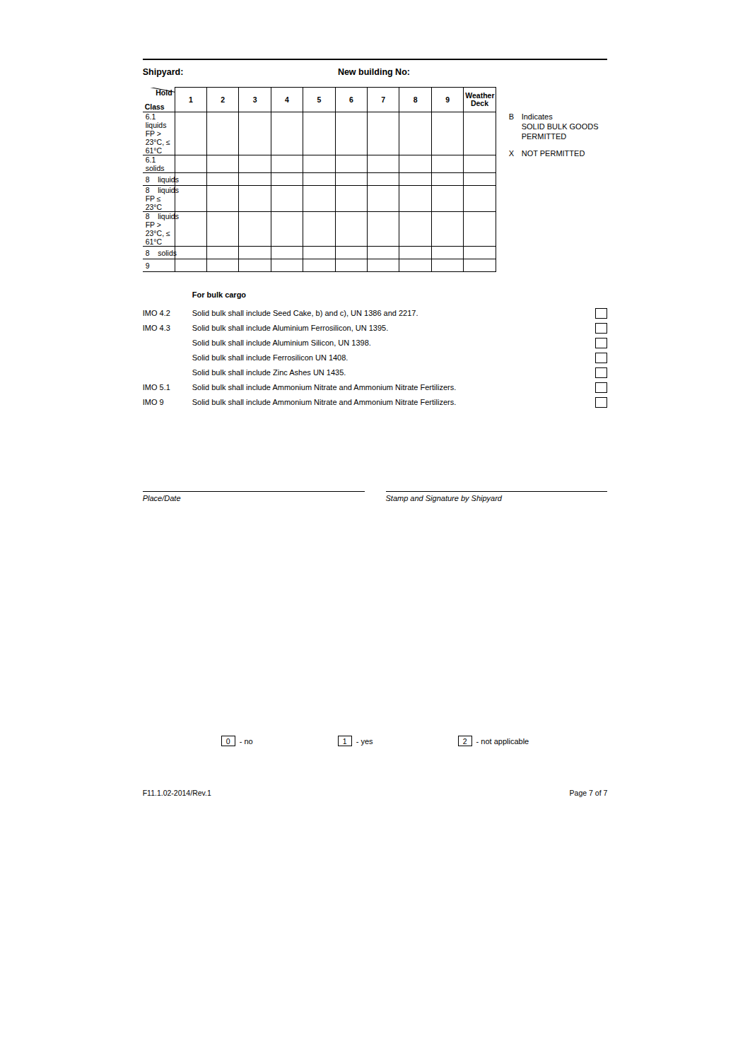Shipyard:
New building No:
| Hold Class | 1 | 2 | 3 | 4 | 5 | 6 | 7 | 8 | 9 | Weather Deck |
| 6.1 liquids FP > 23°C, ≤ 61°C | | | | | | | | | | |
| 6.1 solids | | | | | | | | | | |
| 8 liquids | | | | | | | | | | |
| 8 liquids FP ≤ 23°C | | | | | | | | | | |
| 8 liquids FP > 23°C, ≤ 61°C | | | | | | | | | | |
| 8 solids | | | | | | | | | | |
| 9 | | | | | | | | | | |
B
Indicates
SOLID BULK GOODS
PERMITTED
X
NOT PERMITTED
For bulk cargo
IMO 4.2
Solid bulk shall include Seed Cake, b) and c), UN 1386 and 2217.
IMO 4.3
Solid bulk shall include Aluminium Ferrosilicon, UN 1395.
Solid bulk shall include Aluminium Silicon, UN 1398.
Solid bulk shall include Ferrosilicon UN 1408.
Solid bulk shall include Zinc Ashes UN 1435.
IMO 5.1
Solid bulk shall include Ammonium Nitrate and Ammonium Nitrate Fertilizers.
IMO 9
Solid bulk shall include Ammonium Nitrate and Ammonium Nitrate Fertilizers.
Place/Date
Stamp and Signature by Shipyard
0- no
1- yes
2- not applicable
F11.1.02-2014/Rev.1
Page 7 of 7